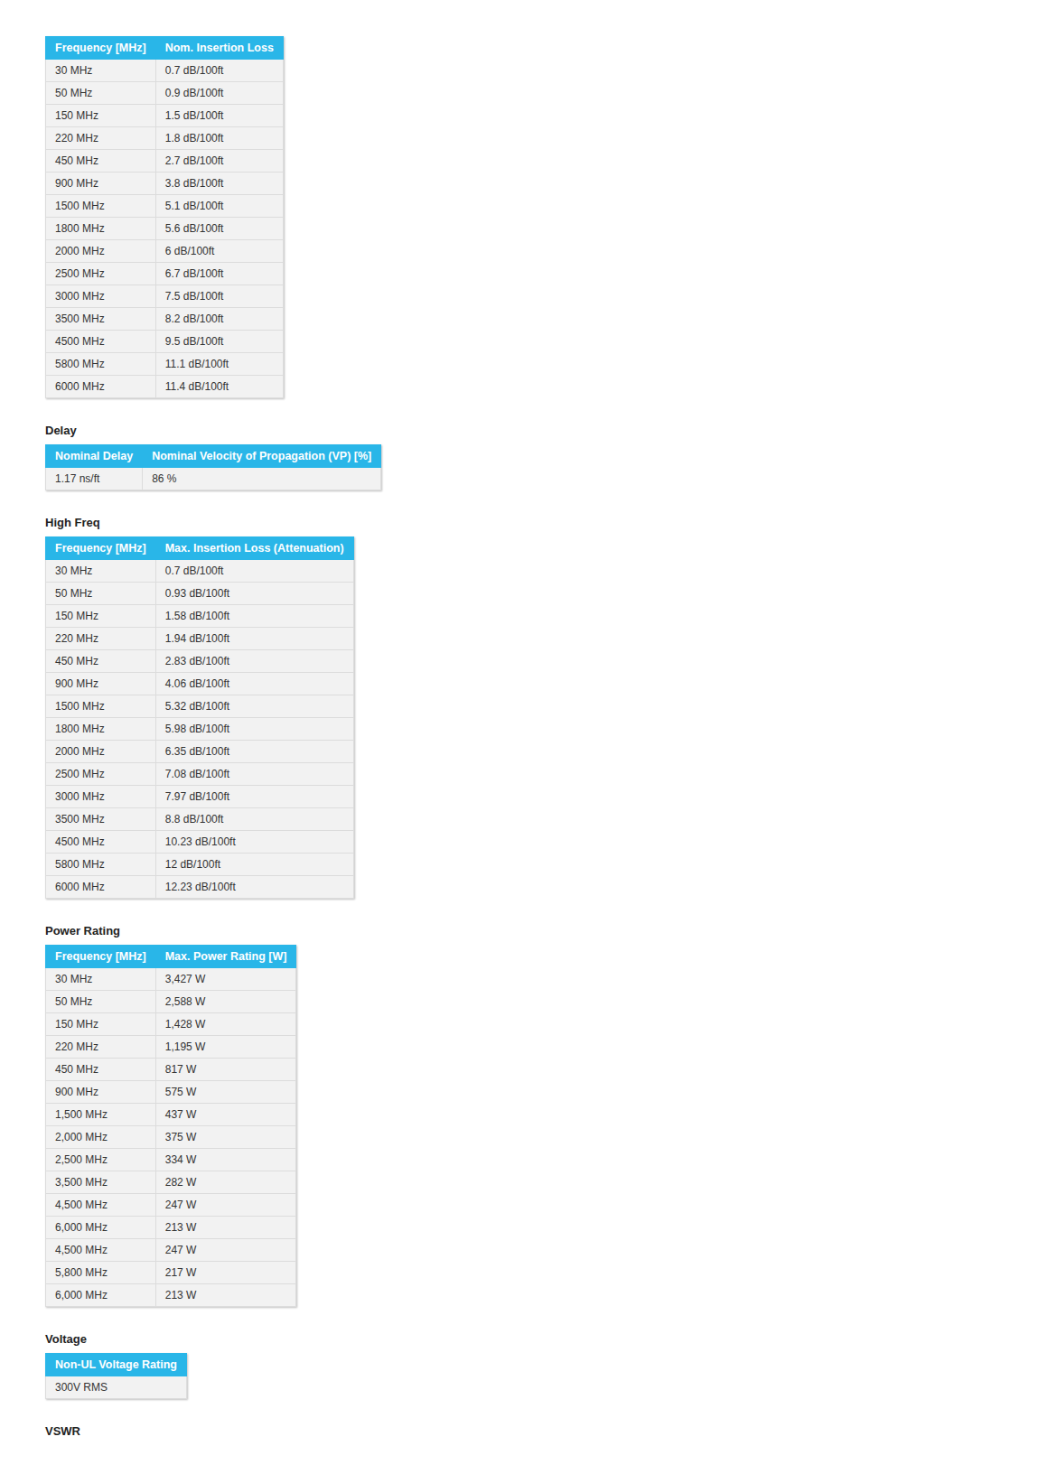| Frequency [MHz] | Nom. Insertion Loss |
| --- | --- |
| 30 MHz | 0.7 dB/100ft |
| 50 MHz | 0.9 dB/100ft |
| 150 MHz | 1.5 dB/100ft |
| 220 MHz | 1.8 dB/100ft |
| 450 MHz | 2.7 dB/100ft |
| 900 MHz | 3.8 dB/100ft |
| 1500 MHz | 5.1 dB/100ft |
| 1800 MHz | 5.6 dB/100ft |
| 2000 MHz | 6 dB/100ft |
| 2500 MHz | 6.7 dB/100ft |
| 3000 MHz | 7.5 dB/100ft |
| 3500 MHz | 8.2 dB/100ft |
| 4500 MHz | 9.5 dB/100ft |
| 5800 MHz | 11.1 dB/100ft |
| 6000 MHz | 11.4 dB/100ft |
Delay
| Nominal Delay | Nominal Velocity of Propagation (VP) [%] |
| --- | --- |
| 1.17 ns/ft | 86 % |
High Freq
| Frequency [MHz] | Max. Insertion Loss (Attenuation) |
| --- | --- |
| 30 MHz | 0.7 dB/100ft |
| 50 MHz | 0.93 dB/100ft |
| 150 MHz | 1.58 dB/100ft |
| 220 MHz | 1.94 dB/100ft |
| 450 MHz | 2.83 dB/100ft |
| 900 MHz | 4.06 dB/100ft |
| 1500 MHz | 5.32 dB/100ft |
| 1800 MHz | 5.98 dB/100ft |
| 2000 MHz | 6.35 dB/100ft |
| 2500 MHz | 7.08 dB/100ft |
| 3000 MHz | 7.97 dB/100ft |
| 3500 MHz | 8.8 dB/100ft |
| 4500 MHz | 10.23 dB/100ft |
| 5800 MHz | 12 dB/100ft |
| 6000 MHz | 12.23 dB/100ft |
Power Rating
| Frequency [MHz] | Max. Power Rating [W] |
| --- | --- |
| 30 MHz | 3,427 W |
| 50 MHz | 2,588 W |
| 150 MHz | 1,428 W |
| 220 MHz | 1,195 W |
| 450 MHz | 817 W |
| 900 MHz | 575 W |
| 1,500 MHz | 437 W |
| 2,000 MHz | 375 W |
| 2,500 MHz | 334 W |
| 3,500 MHz | 282 W |
| 4,500 MHz | 247 W |
| 6,000 MHz | 213 W |
| 4,500 MHz | 247 W |
| 5,800 MHz | 217 W |
| 6,000 MHz | 213 W |
Voltage
| Non-UL Voltage Rating |
| --- |
| 300V RMS |
VSWR